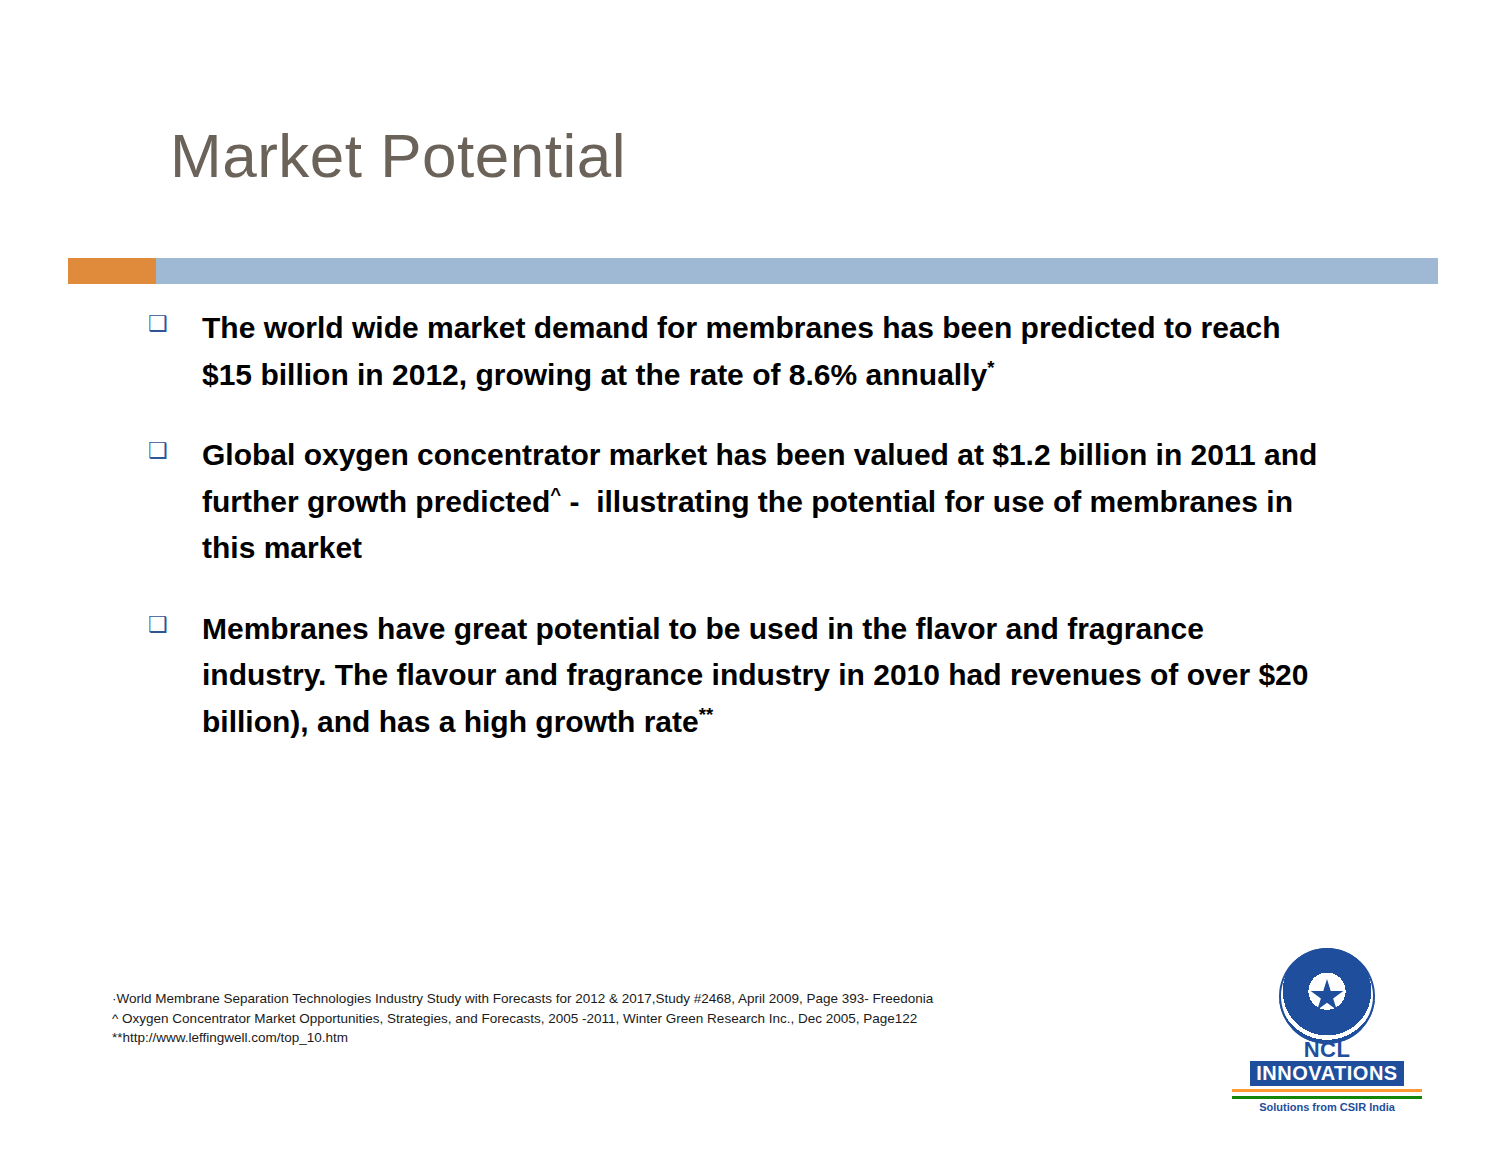Market Potential
The world wide market demand for membranes has been predicted to reach $15 billion in 2012, growing at the rate of 8.6% annually*
Global oxygen concentrator market has been valued at $1.2 billion in 2011 and further growth predicted^ - illustrating the potential for use of membranes in this market
Membranes have great potential to be used in the flavor and fragrance industry. The flavour and fragrance industry in 2010 had revenues of over $20 billion), and has a high growth rate**
·World Membrane Separation Technologies Industry Study with Forecasts for 2012 & 2017,Study #2468, April 2009, Page 393- Freedonia
^ Oxygen Concentrator Market Opportunities, Strategies, and Forecasts, 2005 -2011, Winter Green Research Inc., Dec 2005, Page122
**http://www.leffingwell.com/top_10.htm
NCL
INNOVATIONS
Solutions from CSIR India